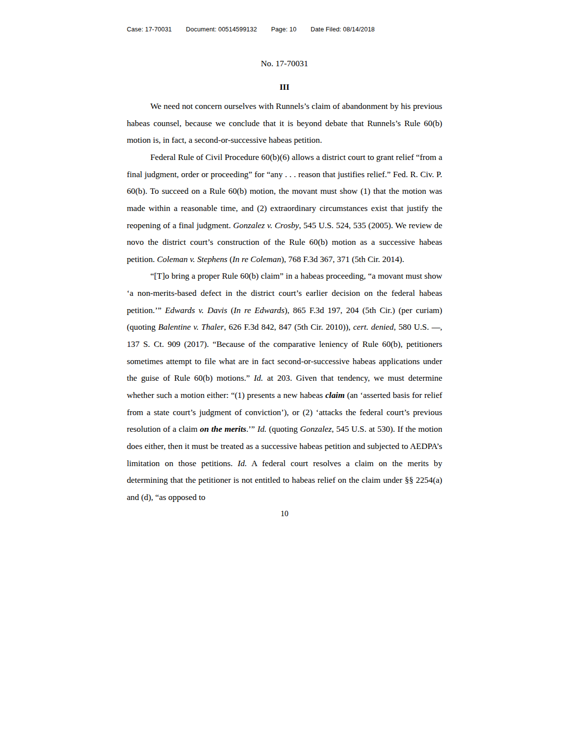Case: 17-70031 Document: 00514599132 Page: 10 Date Filed: 08/14/2018
No. 17-70031
III
We need not concern ourselves with Runnels’s claim of abandonment by his previous habeas counsel, because we conclude that it is beyond debate that Runnels’s Rule 60(b) motion is, in fact, a second-or-successive habeas petition.
Federal Rule of Civil Procedure 60(b)(6) allows a district court to grant relief “from a final judgment, order or proceeding” for “any . . . reason that justifies relief.” Fed. R. Civ. P. 60(b). To succeed on a Rule 60(b) motion, the movant must show (1) that the motion was made within a reasonable time, and (2) extraordinary circumstances exist that justify the reopening of a final judgment. Gonzalez v. Crosby, 545 U.S. 524, 535 (2005). We review de novo the district court’s construction of the Rule 60(b) motion as a successive habeas petition. Coleman v. Stephens (In re Coleman), 768 F.3d 367, 371 (5th Cir. 2014).
“[T]o bring a proper Rule 60(b) claim” in a habeas proceeding, “a movant must show ‘a non-merits-based defect in the district court’s earlier decision on the federal habeas petition.’” Edwards v. Davis (In re Edwards), 865 F.3d 197, 204 (5th Cir.) (per curiam) (quoting Balentine v. Thaler, 626 F.3d 842, 847 (5th Cir. 2010)), cert. denied, 580 U.S. —, 137 S. Ct. 909 (2017). “Because of the comparative leniency of Rule 60(b), petitioners sometimes attempt to file what are in fact second-or-successive habeas applications under the guise of Rule 60(b) motions.” Id. at 203. Given that tendency, we must determine whether such a motion either: “(1) presents a new habeas claim (an ‘asserted basis for relief from a state court’s judgment of conviction’), or (2) ‘attacks the federal court’s previous resolution of a claim on the merits.’” Id. (quoting Gonzalez, 545 U.S. at 530). If the motion does either, then it must be treated as a successive habeas petition and subjected to AEDPA’s limitation on those petitions. Id. A federal court resolves a claim on the merits by determining that the petitioner is not entitled to habeas relief on the claim under §§ 2254(a) and (d), “as opposed to
10